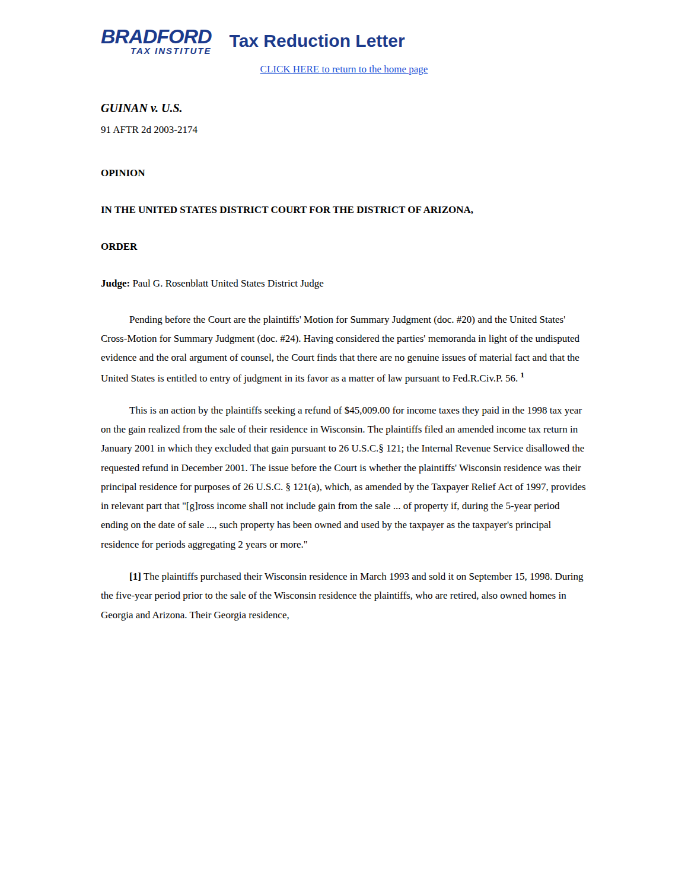BRADFORD TAX INSTITUTE
Tax Reduction Letter
CLICK HERE to return to the home page
GUINAN v. U.S.
91 AFTR 2d 2003-2174
OPINION
IN THE UNITED STATES DISTRICT COURT FOR THE DISTRICT OF ARIZONA,
ORDER
Judge: Paul G. Rosenblatt United States District Judge
Pending before the Court are the plaintiffs' Motion for Summary Judgment (doc. #20) and the United States' Cross-Motion for Summary Judgment (doc. #24). Having considered the parties' memoranda in light of the undisputed evidence and the oral argument of counsel, the Court finds that there are no genuine issues of material fact and that the United States is entitled to entry of judgment in its favor as a matter of law pursuant to Fed.R.Civ.P. 56. 1
This is an action by the plaintiffs seeking a refund of $45,009.00 for income taxes they paid in the 1998 tax year on the gain realized from the sale of their residence in Wisconsin. The plaintiffs filed an amended income tax return in January 2001 in which they excluded that gain pursuant to 26 U.S.C.§ 121; the Internal Revenue Service disallowed the requested refund in December 2001. The issue before the Court is whether the plaintiffs' Wisconsin residence was their principal residence for purposes of 26 U.S.C. § 121(a), which, as amended by the Taxpayer Relief Act of 1997, provides in relevant part that "[g]ross income shall not include gain from the sale ... of property if, during the 5-year period ending on the date of sale ..., such property has been owned and used by the taxpayer as the taxpayer's principal residence for periods aggregating 2 years or more."
[1] The plaintiffs purchased their Wisconsin residence in March 1993 and sold it on September 15, 1998. During the five-year period prior to the sale of the Wisconsin residence the plaintiffs, who are retired, also owned homes in Georgia and Arizona. Their Georgia residence,